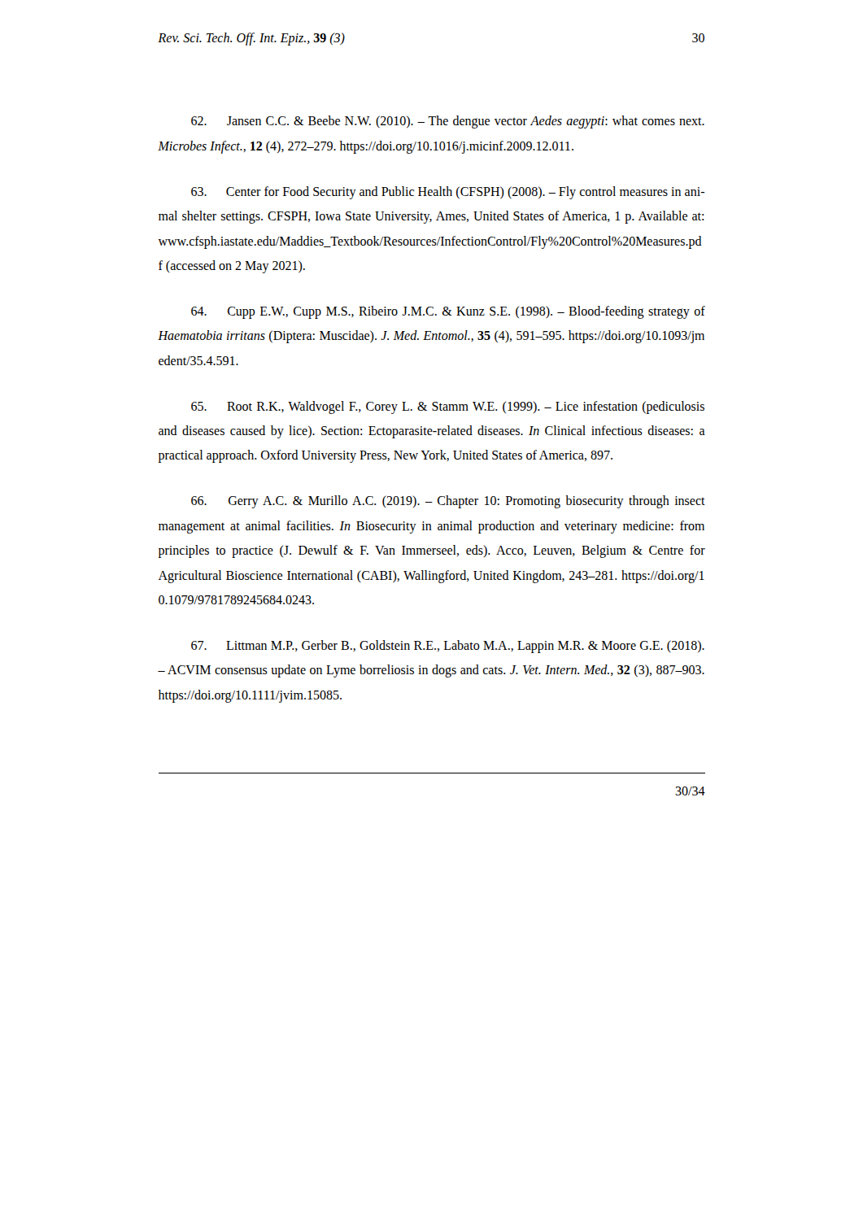Rev. Sci. Tech. Off. Int. Epiz., 39 (3)
30
62. Jansen C.C. & Beebe N.W. (2010). – The dengue vector Aedes aegypti: what comes next. Microbes Infect., 12 (4), 272–279. https://doi.org/10.1016/j.micinf.2009.12.011.
63. Center for Food Security and Public Health (CFSPH) (2008). – Fly control measures in animal shelter settings. CFSPH, Iowa State University, Ames, United States of America, 1 p. Available at: www.cfsph.iastate.edu/Maddies_Textbook/Resources/InfectionControl/Fly%20Control%20Measures.pdf (accessed on 2 May 2021).
64. Cupp E.W., Cupp M.S., Ribeiro J.M.C. & Kunz S.E. (1998). – Blood-feeding strategy of Haematobia irritans (Diptera: Muscidae). J. Med. Entomol., 35 (4), 591–595. https://doi.org/10.1093/jmedent/35.4.591.
65. Root R.K., Waldvogel F., Corey L. & Stamm W.E. (1999). – Lice infestation (pediculosis and diseases caused by lice). Section: Ectoparasite-related diseases. In Clinical infectious diseases: a practical approach. Oxford University Press, New York, United States of America, 897.
66. Gerry A.C. & Murillo A.C. (2019). – Chapter 10: Promoting biosecurity through insect management at animal facilities. In Biosecurity in animal production and veterinary medicine: from principles to practice (J. Dewulf & F. Van Immerseel, eds). Acco, Leuven, Belgium & Centre for Agricultural Bioscience International (CABI), Wallingford, United Kingdom, 243–281. https://doi.org/10.1079/9781789245684.0243.
67. Littman M.P., Gerber B., Goldstein R.E., Labato M.A., Lappin M.R. & Moore G.E. (2018). – ACVIM consensus update on Lyme borreliosis in dogs and cats. J. Vet. Intern. Med., 32 (3), 887–903. https://doi.org/10.1111/jvim.15085.
30/34